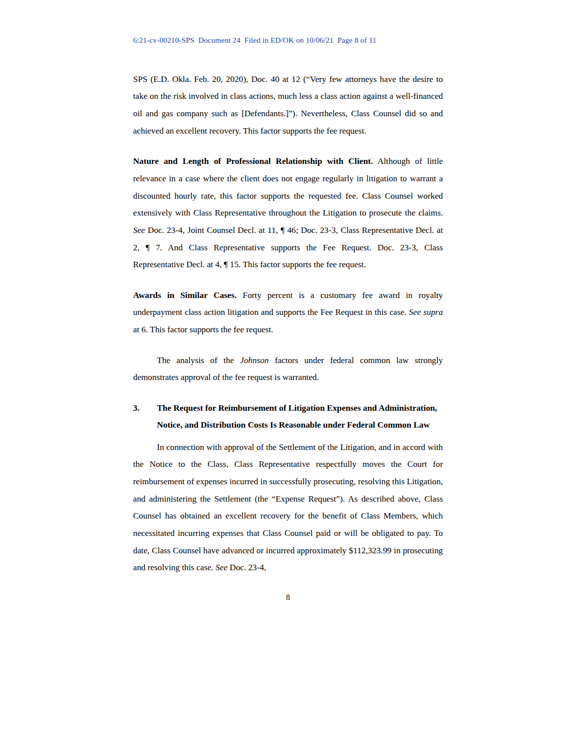6:21-cv-00210-SPS Document 24 Filed in ED/OK on 10/06/21 Page 8 of 11
SPS (E.D. Okla. Feb. 20, 2020), Doc. 40 at 12 (“Very few attorneys have the desire to take on the risk involved in class actions, much less a class action against a well-financed oil and gas company such as [Defendants.]”). Nevertheless, Class Counsel did so and achieved an excellent recovery. This factor supports the fee request.
Nature and Length of Professional Relationship with Client. Although of little relevance in a case where the client does not engage regularly in litigation to warrant a discounted hourly rate, this factor supports the requested fee. Class Counsel worked extensively with Class Representative throughout the Litigation to prosecute the claims. See Doc. 23-4, Joint Counsel Decl. at 11, ¶ 46; Doc. 23-3, Class Representative Decl. at 2, ¶ 7. And Class Representative supports the Fee Request. Doc. 23-3, Class Representative Decl. at 4, ¶ 15. This factor supports the fee request.
Awards in Similar Cases. Forty percent is a customary fee award in royalty underpayment class action litigation and supports the Fee Request in this case. See supra at 6. This factor supports the fee request.
The analysis of the Johnson factors under federal common law strongly demonstrates approval of the fee request is warranted.
3.
The Request for Reimbursement of Litigation Expenses and Administration, Notice, and Distribution Costs Is Reasonable under Federal Common Law
In connection with approval of the Settlement of the Litigation, and in accord with the Notice to the Class, Class Representative respectfully moves the Court for reimbursement of expenses incurred in successfully prosecuting, resolving this Litigation, and administering the Settlement (the “Expense Request”). As described above, Class Counsel has obtained an excellent recovery for the benefit of Class Members, which necessitated incurring expenses that Class Counsel paid or will be obligated to pay. To date, Class Counsel have advanced or incurred approximately $112,323.99 in prosecuting and resolving this case. See Doc. 23-4,
8